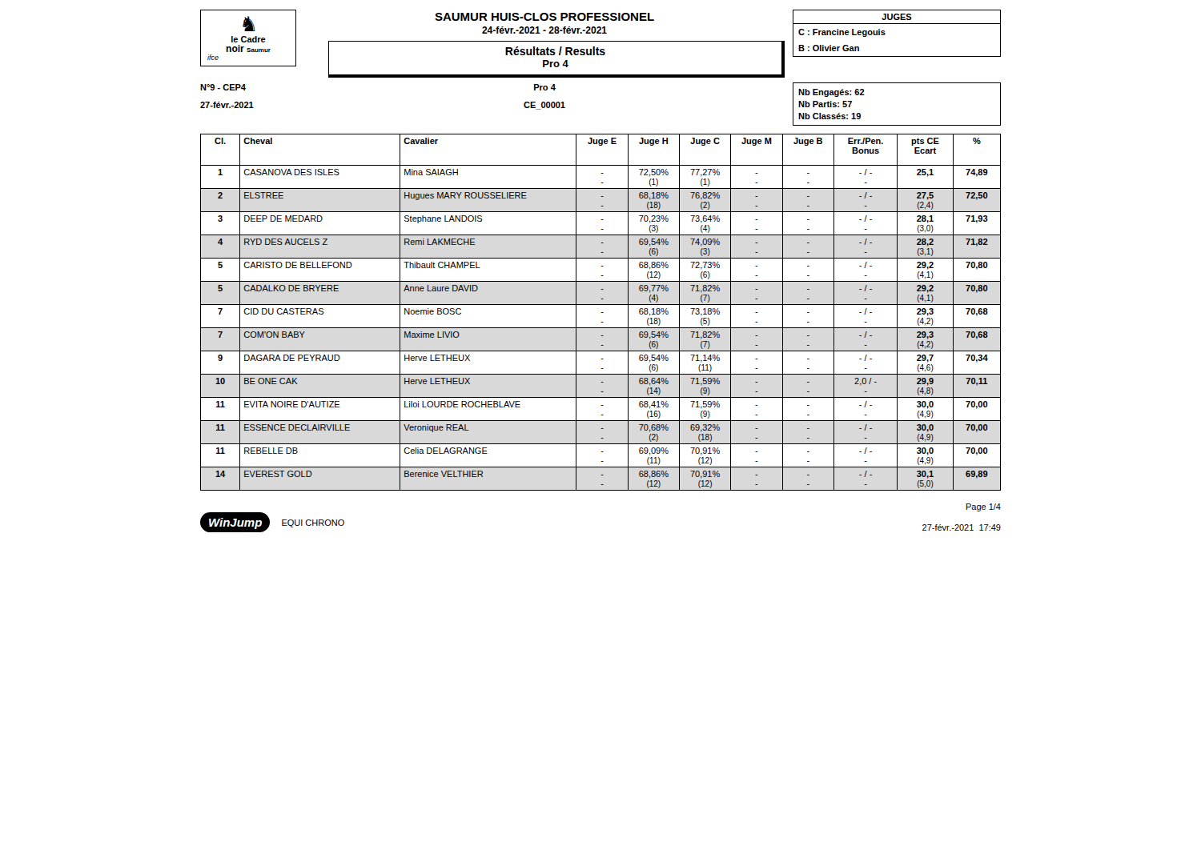♞
le Cadre
noir Saumur
ifce
SAUMUR HUIS-CLOS PROFESSIONEL
24-févr.-2021 - 28-févr.-2021
Résultats / Results
Pro 4
JUGES
C : Francine Legouis
B : Olivier Gan
N°9 - CEP4
27-févr.-2021
Pro 4
CE_00001
Nb Engagés: 62
Nb Partis: 57
Nb Classés: 19
| Cl. | Cheval | Cavalier | Juge E | Juge H | Juge C | Juge M | Juge B | Err./Pen. Bonus | pts CE Ecart | % |
| --- | --- | --- | --- | --- | --- | --- | --- | --- | --- | --- |
| 1 | CASANOVA DES ISLES | Mina SAIAGH | - - | 72,50% (1) | 77,27% (1) | - - | - - | - / - - | 25,1 | 74,89 |
| 2 | ELSTREE | Hugues MARY ROUSSELIERE | - - | 68,18% (18) | 76,82% (2) | - - | - - | - / - - | 27,5 (2,4) | 72,50 |
| 3 | DEEP DE MEDARD | Stephane LANDOIS | - - | 70,23% (3) | 73,64% (4) | - - | - - | - / - - | 28,1 (3,0) | 71,93 |
| 4 | RYD DES AUCELS Z | Remi LAKMECHE | - - | 69,54% (6) | 74,09% (3) | - - | - - | - / - - | 28,2 (3,1) | 71,82 |
| 5 | CARISTO DE BELLEFOND | Thibault CHAMPEL | - - | 68,86% (12) | 72,73% (6) | - - | - - | - / - - | 29,2 (4,1) | 70,80 |
| 5 | CADALKO DE BRYERE | Anne Laure DAVID | - - | 69,77% (4) | 71,82% (7) | - - | - - | - / - - | 29,2 (4,1) | 70,80 |
| 7 | CID DU CASTERAS | Noemie BOSC | - - | 68,18% (18) | 73,18% (5) | - - | - - | - / - - | 29,3 (4,2) | 70,68 |
| 7 | COM'ON BABY | Maxime LIVIO | - - | 69,54% (6) | 71,82% (7) | - - | - - | - / - - | 29,3 (4,2) | 70,68 |
| 9 | DAGARA DE PEYRAUD | Herve LETHEUX | - - | 69,54% (6) | 71,14% (11) | - - | - - | - / - - | 29,7 (4,6) | 70,34 |
| 10 | BE ONE CAK | Herve LETHEUX | - - | 68,64% (14) | 71,59% (9) | - - | - - | 2,0 / - - | 29,9 (4,8) | 70,11 |
| 11 | EVITA NOIRE D'AUTIZE | Liloi LOURDE ROCHEBLAVE | - - | 68,41% (16) | 71,59% (9) | - - | - - | - / - - | 30,0 (4,9) | 70,00 |
| 11 | ESSENCE DECLAIRVILLE | Veronique REAL | - - | 70,68% (2) | 69,32% (18) | - - | - - | - / - - | 30,0 (4,9) | 70,00 |
| 11 | REBELLE DB | Celia DELAGRANGE | - - | 69,09% (11) | 70,91% (12) | - - | - - | - / - - | 30,0 (4,9) | 70,00 |
| 14 | EVEREST GOLD | Berenice VELTHIER | - - | 68,86% (12) | 70,91% (12) | - - | - - | - / - - | 30,1 (5,0) | 69,89 |
WinJump
EQUI CHRONO
Page 1/4
27-févr.-2021 17:49